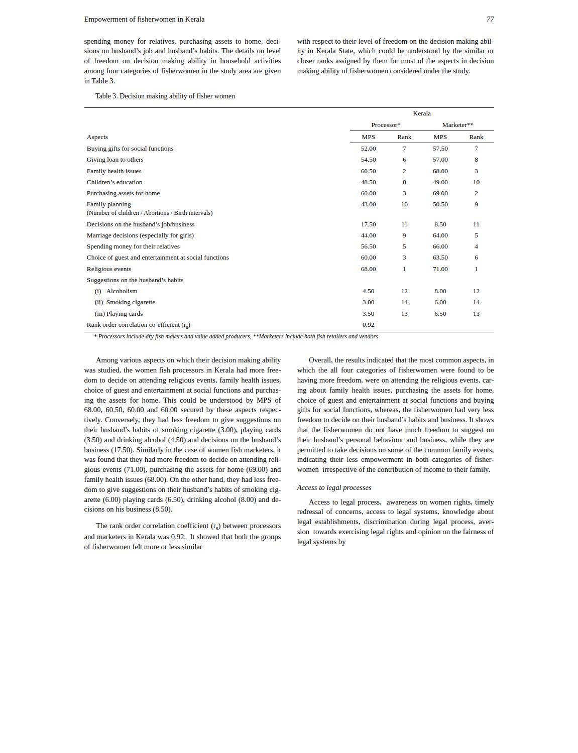Empowerment of fisherwomen in Kerala 77
spending money for relatives, purchasing assets to home, decisions on husband’s job and husband’s habits. The details on level of freedom on decision making ability in household activities among four categories of fisherwomen in the study area are given in Table 3.
with respect to their level of freedom on the decision making ability in Kerala State, which could be understood by the similar or closer ranks assigned by them for most of the aspects in decision making ability of fisherwomen considered under the study.
Table 3. Decision making ability of fisher women
| Aspects | Kerala |
| --- | --- |
| Processor* | Marketer** |
| MPS | Rank | MPS | Rank |
| Buying gifts for social functions | 52.00 | 7 | 57.50 | 7 |
| Giving loan to others | 54.50 | 6 | 57.00 | 8 |
| Family health issues | 60.50 | 2 | 68.00 | 3 |
| Children’s education | 48.50 | 8 | 49.00 | 10 |
| Purchasing assets for home | 60.00 | 3 | 69.00 | 2 |
| Family planning (Number of children / Abortions / Birth intervals) | 43.00 | 10 | 50.50 | 9 |
| Decisions on the husband’s job/business | 17.50 | 11 | 8.50 | 11 |
| Marriage decisions (especially for girls) | 44.00 | 9 | 64.00 | 5 |
| Spending money for their relatives | 56.50 | 5 | 66.00 | 4 |
| Choice of guest and entertainment at social functions | 60.00 | 3 | 63.50 | 6 |
| Religious events | 68.00 | 1 | 71.00 | 1 |
| Suggestions on the husband’s habits | | | | |
| (i) Alcoholism | 4.50 | 12 | 8.00 | 12 |
| (ii) Smoking cigarette | 3.00 | 14 | 6.00 | 14 |
| (iii) Playing cards | 3.50 | 13 | 6.50 | 13 |
| Rank order correlation co-efficient (r s ) | 0.92 | | | |
* Processors include dry fish makers and value added producers, **Marketers include both fish retailers and vendors
Among various aspects on which their decision making ability was studied, the women fish processors in Kerala had more freedom to decide on attending religious events, family health issues, choice of guest and entertainment at social functions and purchasing the assets for home. This could be understood by MPS of 68.00, 60.50, 60.00 and 60.00 secured by these aspects respectively. Conversely, they had less freedom to give suggestions on their husband’s habits of smoking cigarette (3.00), playing cards (3.50) and drinking alcohol (4.50) and decisions on the husband’s business (17.50). Similarly in the case of women fish marketers, it was found that they had more freedom to decide on attending religious events (71.00), purchasing the assets for home (69.00) and family health issues (68.00). On the other hand, they had less freedom to give suggestions on their husband’s habits of smoking cigarette (6.00) playing cards (6.50), drinking alcohol (8.00) and decisions on his business (8.50).
The rank order correlation coefficient (rs) between processors and marketers in Kerala was 0.92. It showed that both the groups of fisherwomen felt more or less similar
Overall, the results indicated that the most common aspects, in which the all four categories of fisherwomen were found to be having more freedom, were on attending the religious events, caring about family health issues, purchasing the assets for home, choice of guest and entertainment at social functions and buying gifts for social functions, whereas, the fisherwomen had very less freedom to decide on their husband’s habits and business. It shows that the fisherwomen do not have much freedom to suggest on their husband’s personal behaviour and business, while they are permitted to take decisions on some of the common family events, indicating their less empowerment in both categories of fisherwomen irrespective of the contribution of income to their family.
Access to legal processes
Access to legal process, awareness on women rights, timely redressal of concerns, access to legal systems, knowledge about legal establishments, discrimination during legal process, aversion towards exercising legal rights and opinion on the fairness of legal systems by